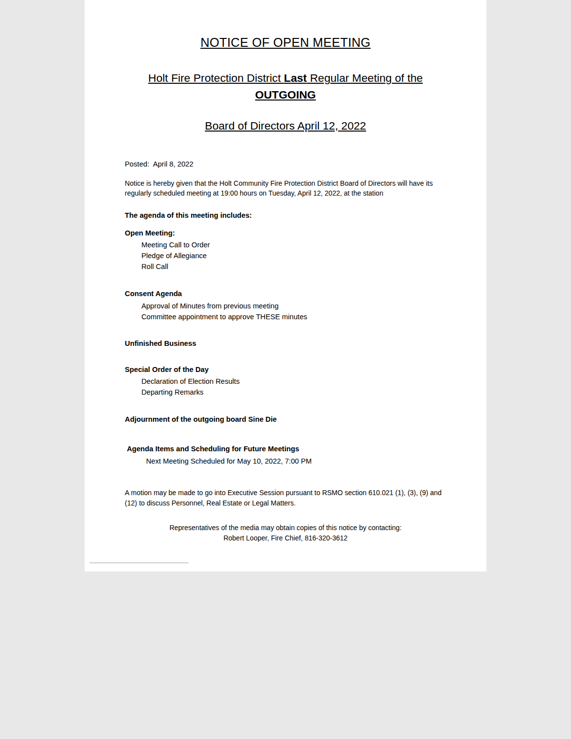NOTICE OF OPEN MEETING
Holt Fire Protection District Last Regular Meeting of the OUTGOING
Board of Directors April 12, 2022
Posted: April 8, 2022
Notice is hereby given that the Holt Community Fire Protection District Board of Directors will have its regularly scheduled meeting at 19:00 hours on Tuesday, April 12, 2022, at the station
The agenda of this meeting includes:
Open Meeting:
Meeting Call to Order
Pledge of Allegiance
Roll Call
Consent Agenda
Approval of Minutes from previous meeting
Committee appointment to approve THESE minutes
Unfinished Business
Special Order of the Day
Declaration of Election Results
Departing Remarks
Adjournment of the outgoing board Sine Die
Agenda Items and Scheduling for Future Meetings
Next Meeting Scheduled for May 10, 2022, 7:00 PM
A motion may be made to go into Executive Session pursuant to RSMO section 610.021 (1), (3), (9) and (12) to discuss Personnel, Real Estate or Legal Matters.
Representatives of the media may obtain copies of this notice by contacting:
Robert Looper, Fire Chief, 816-320-3612